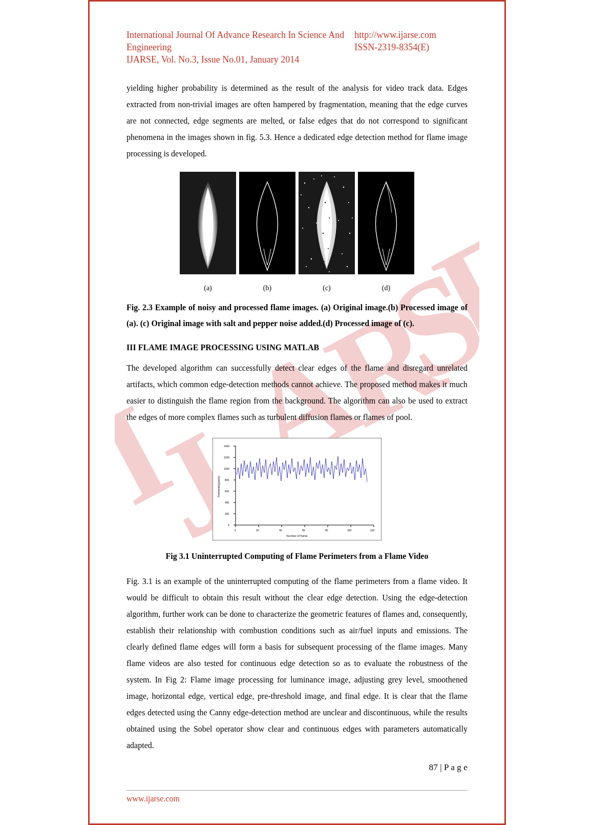I J A R S E
International Journal Of Advance Research In Science And Engineering
IJARSE, Vol. No.3, Issue No.01, January 2014
http://www.ijarse.com
ISSN-2319-8354(E)
yielding higher probability is determined as the result of the analysis for video track data. Edges extracted from non-trivial images are often hampered by fragmentation, meaning that the edge curves are not connected, edge segments are melted, or false edges that do not correspond to significant phenomena in the images shown in fig. 5.3. Hence a dedicated edge detection method for flame image processing is developed.
(a)
(b)
(c)
(d)
Fig. 2.3 Example of noisy and processed flame images. (a) Original image.(b) Processed image of (a). (c) Original image with salt and pepper noise added.(d) Processed image of (c).
III FLAME IMAGE PROCESSING USING MATLAB
The developed algorithm can successfully detect clear edges of the flame and disregard unrelated artifacts, which common edge-detection methods cannot achieve. The proposed method makes it much easier to distinguish the flame region from the background. The algorithm can also be used to extract the edges of more complex flames such as turbulent diffusion flames or flames of pool.
0 200 400 600 800 1000 1200 1400 0 20 40 60 80 100 120 Number of frame Perimeter(pixels)
Fig 3.1 Uninterrupted Computing of Flame Perimeters from a Flame Video
Fig. 3.1 is an example of the uninterrupted computing of the flame perimeters from a flame video. It would be difficult to obtain this result without the clear edge detection. Using the edge-detection algorithm, further work can be done to characterize the geometric features of flames and, consequently, establish their relationship with combustion conditions such as air/fuel inputs and emissions. The clearly defined flame edges will form a basis for subsequent processing of the flame images. Many flame videos are also tested for continuous edge detection so as to evaluate the robustness of the system. In Fig 2: Flame image processing for luminance image, adjusting grey level, smoothened image, horizontal edge, vertical edge, pre-threshold image, and final edge. It is clear that the flame edges detected using the Canny edge-detection method are unclear and discontinuous, while the results obtained using the Sobel operator show clear and continuous edges with parameters automatically adapted.
87 | P a g e
www.ijarse.com